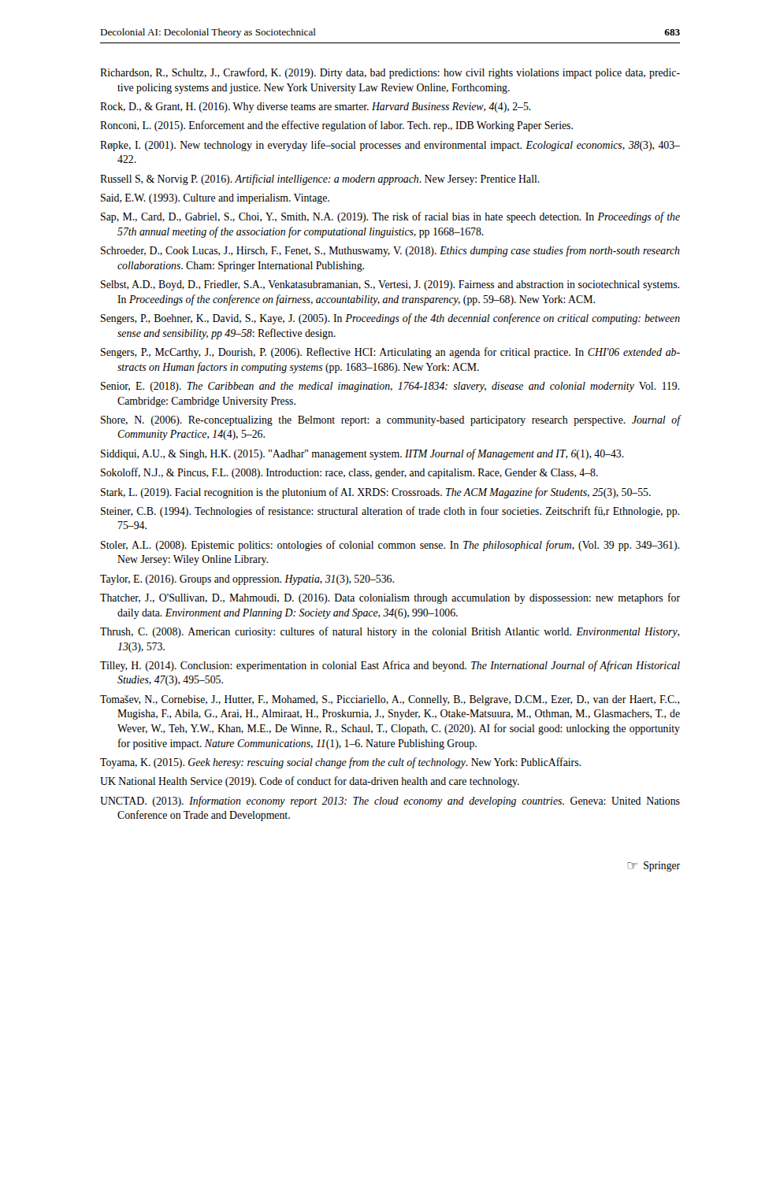Decolonial AI: Decolonial Theory as Sociotechnical 683
Richardson, R., Schultz, J., Crawford, K. (2019). Dirty data, bad predictions: how civil rights violations impact police data, predictive policing systems and justice. New York University Law Review Online, Forthcoming.
Rock, D., & Grant, H. (2016). Why diverse teams are smarter. Harvard Business Review, 4(4), 2–5.
Ronconi, L. (2015). Enforcement and the effective regulation of labor. Tech. rep., IDB Working Paper Series.
Røpke, I. (2001). New technology in everyday life–social processes and environmental impact. Ecological economics, 38(3), 403–422.
Russell S, & Norvig P. (2016). Artificial intelligence: a modern approach. New Jersey: Prentice Hall.
Said, E.W. (1993). Culture and imperialism. Vintage.
Sap, M., Card, D., Gabriel, S., Choi, Y., Smith, N.A. (2019). The risk of racial bias in hate speech detection. In Proceedings of the 57th annual meeting of the association for computational linguistics, pp 1668–1678.
Schroeder, D., Cook Lucas, J., Hirsch, F., Fenet, S., Muthuswamy, V. (2018). Ethics dumping case studies from north-south research collaborations. Cham: Springer International Publishing.
Selbst, A.D., Boyd, D., Friedler, S.A., Venkatasubramanian, S., Vertesi, J. (2019). Fairness and abstraction in sociotechnical systems. In Proceedings of the conference on fairness, accountability, and transparency, (pp. 59–68). New York: ACM.
Sengers, P., Boehner, K., David, S., Kaye, J. (2005). In Proceedings of the 4th decennial conference on critical computing: between sense and sensibility, pp 49–58: Reflective design.
Sengers, P., McCarthy, J., Dourish, P. (2006). Reflective HCI: Articulating an agenda for critical practice. In CHI'06 extended abstracts on Human factors in computing systems (pp. 1683–1686). New York: ACM.
Senior, E. (2018). The Caribbean and the medical imagination, 1764-1834: slavery, disease and colonial modernity Vol. 119. Cambridge: Cambridge University Press.
Shore, N. (2006). Re-conceptualizing the Belmont report: a community-based participatory research perspective. Journal of Community Practice, 14(4), 5–26.
Siddiqui, A.U., & Singh, H.K. (2015). "Aadhar" management system. IITM Journal of Management and IT, 6(1), 40–43.
Sokoloff, N.J., & Pincus, F.L. (2008). Introduction: race, class, gender, and capitalism. Race, Gender & Class, 4–8.
Stark, L. (2019). Facial recognition is the plutonium of AI. XRDS: Crossroads. The ACM Magazine for Students, 25(3), 50–55.
Steiner, C.B. (1994). Technologies of resistance: structural alteration of trade cloth in four societies. Zeitschrift fü,r Ethnologie, pp. 75–94.
Stoler, A.L. (2008). Epistemic politics: ontologies of colonial common sense. In The philosophical forum, (Vol. 39 pp. 349–361). New Jersey: Wiley Online Library.
Taylor, E. (2016). Groups and oppression. Hypatia, 31(3), 520–536.
Thatcher, J., O'Sullivan, D., Mahmoudi, D. (2016). Data colonialism through accumulation by dispossession: new metaphors for daily data. Environment and Planning D: Society and Space, 34(6), 990–1006.
Thrush, C. (2008). American curiosity: cultures of natural history in the colonial British Atlantic world. Environmental History, 13(3), 573.
Tilley, H. (2014). Conclusion: experimentation in colonial East Africa and beyond. The International Journal of African Historical Studies, 47(3), 495–505.
Tomašev, N., Cornebise, J., Hutter, F., Mohamed, S., Picciariello, A., Connelly, B., Belgrave, D.CM., Ezer, D., van der Haert, F.C., Mugisha, F., Abila, G., Arai, H., Almiraat, H., Proskurnia, J., Snyder, K., Otake-Matsuura, M., Othman, M., Glasmachers, T., de Wever, W., Teh, Y.W., Khan, M.E., De Winne, R., Schaul, T., Clopath, C. (2020). AI for social good: unlocking the opportunity for positive impact. Nature Communications, 11(1), 1–6. Nature Publishing Group.
Toyama, K. (2015). Geek heresy: rescuing social change from the cult of technology. New York: PublicAffairs.
UK National Health Service (2019). Code of conduct for data-driven health and care technology.
UNCTAD. (2013). Information economy report 2013: The cloud economy and developing countries. Geneva: United Nations Conference on Trade and Development.
☞ Springer